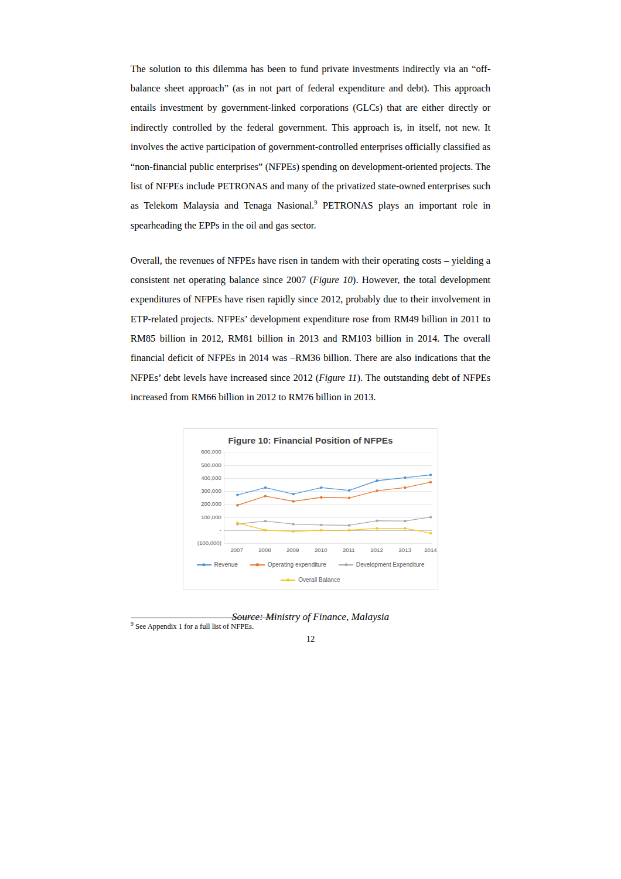The solution to this dilemma has been to fund private investments indirectly via an “off-balance sheet approach” (as in not part of federal expenditure and debt). This approach entails investment by government-linked corporations (GLCs) that are either directly or indirectly controlled by the federal government. This approach is, in itself, not new. It involves the active participation of government-controlled enterprises officially classified as “non-financial public enterprises” (NFPEs) spending on development-oriented projects. The list of NFPEs include PETRONAS and many of the privatized state-owned enterprises such as Telekom Malaysia and Tenaga Nasional.9 PETRONAS plays an important role in spearheading the EPPs in the oil and gas sector.
Overall, the revenues of NFPEs have risen in tandem with their operating costs – yielding a consistent net operating balance since 2007 (Figure 10). However, the total development expenditures of NFPEs have risen rapidly since 2012, probably due to their involvement in ETP-related projects. NFPEs’ development expenditure rose from RM49 billion in 2011 to RM85 billion in 2012, RM81 billion in 2013 and RM103 billion in 2014. The overall financial deficit of NFPEs in 2014 was –RM36 billion. There are also indications that the NFPEs’ debt levels have increased since 2012 (Figure 11). The outstanding debt of NFPEs increased from RM66 billion in 2012 to RM76 billion in 2013.
Figure 10: Financial Position of NFPEs
600,000 500,000 400,000 300,000 200,000 100,000 - (100,000)
2007 2008 2009 2010 2011 2012 2013 2014
Revenue
Operating expenditure
Development Expenditure
Overall Balance
Source: Ministry of Finance, Malaysia
9 See Appendix 1 for a full list of NFPEs.
12